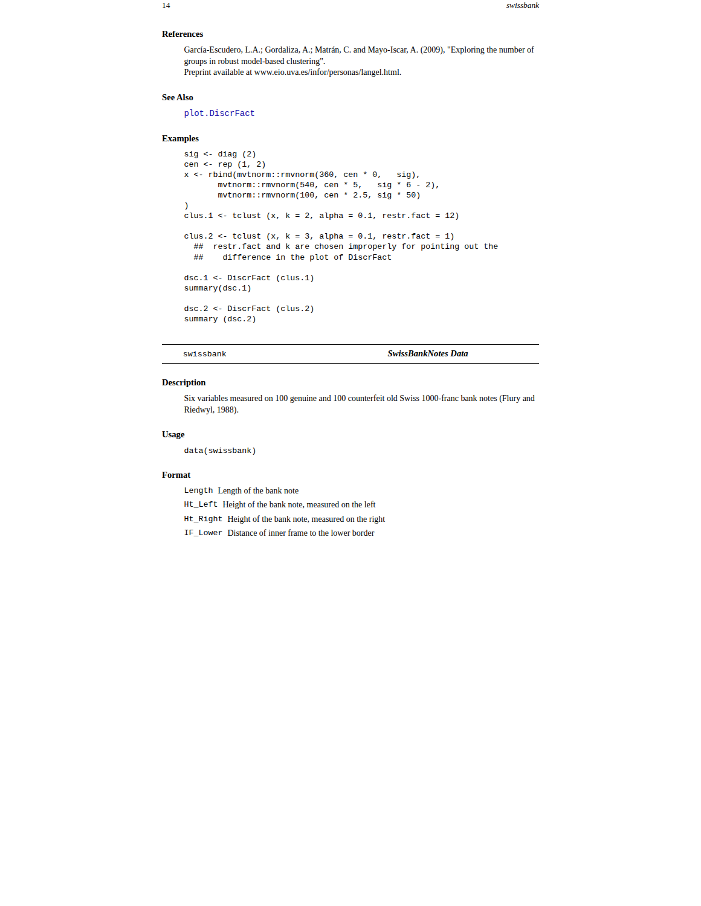14 swissbank
References
García-Escudero, L.A.; Gordaliza, A.; Matrán, C. and Mayo-Iscar, A. (2009), "Exploring the number of groups in robust model-based clustering".
Preprint available at www.eio.uva.es/infor/personas/langel.html.
See Also
plot.DiscrFact
Examples
sig <- diag (2)
cen <- rep (1, 2)
x <- rbind(mvtnorm::rmvnorm(360, cen * 0,   sig),
       mvtnorm::rmvnorm(540, cen * 5,   sig * 6 - 2),
       mvtnorm::rmvnorm(100, cen * 2.5, sig * 50)
)
clus.1 <- tclust (x, k = 2, alpha = 0.1, restr.fact = 12)

clus.2 <- tclust (x, k = 3, alpha = 0.1, restr.fact = 1)
  ##  restr.fact and k are chosen improperly for pointing out the
  ##    difference in the plot of DiscrFact

dsc.1 <- DiscrFact (clus.1)
summary(dsc.1)

dsc.2 <- DiscrFact (clus.2)
summary (dsc.2)
swissbank SwissBankNotes Data
Description
Six variables measured on 100 genuine and 100 counterfeit old Swiss 1000-franc bank notes (Flury and Riedwyl, 1988).
Usage
data(swissbank)
Format
Length
Length of the bank note
Ht_Left
Height of the bank note, measured on the left
Ht_Right
Height of the bank note, measured on the right
IF_Lower
Distance of inner frame to the lower border